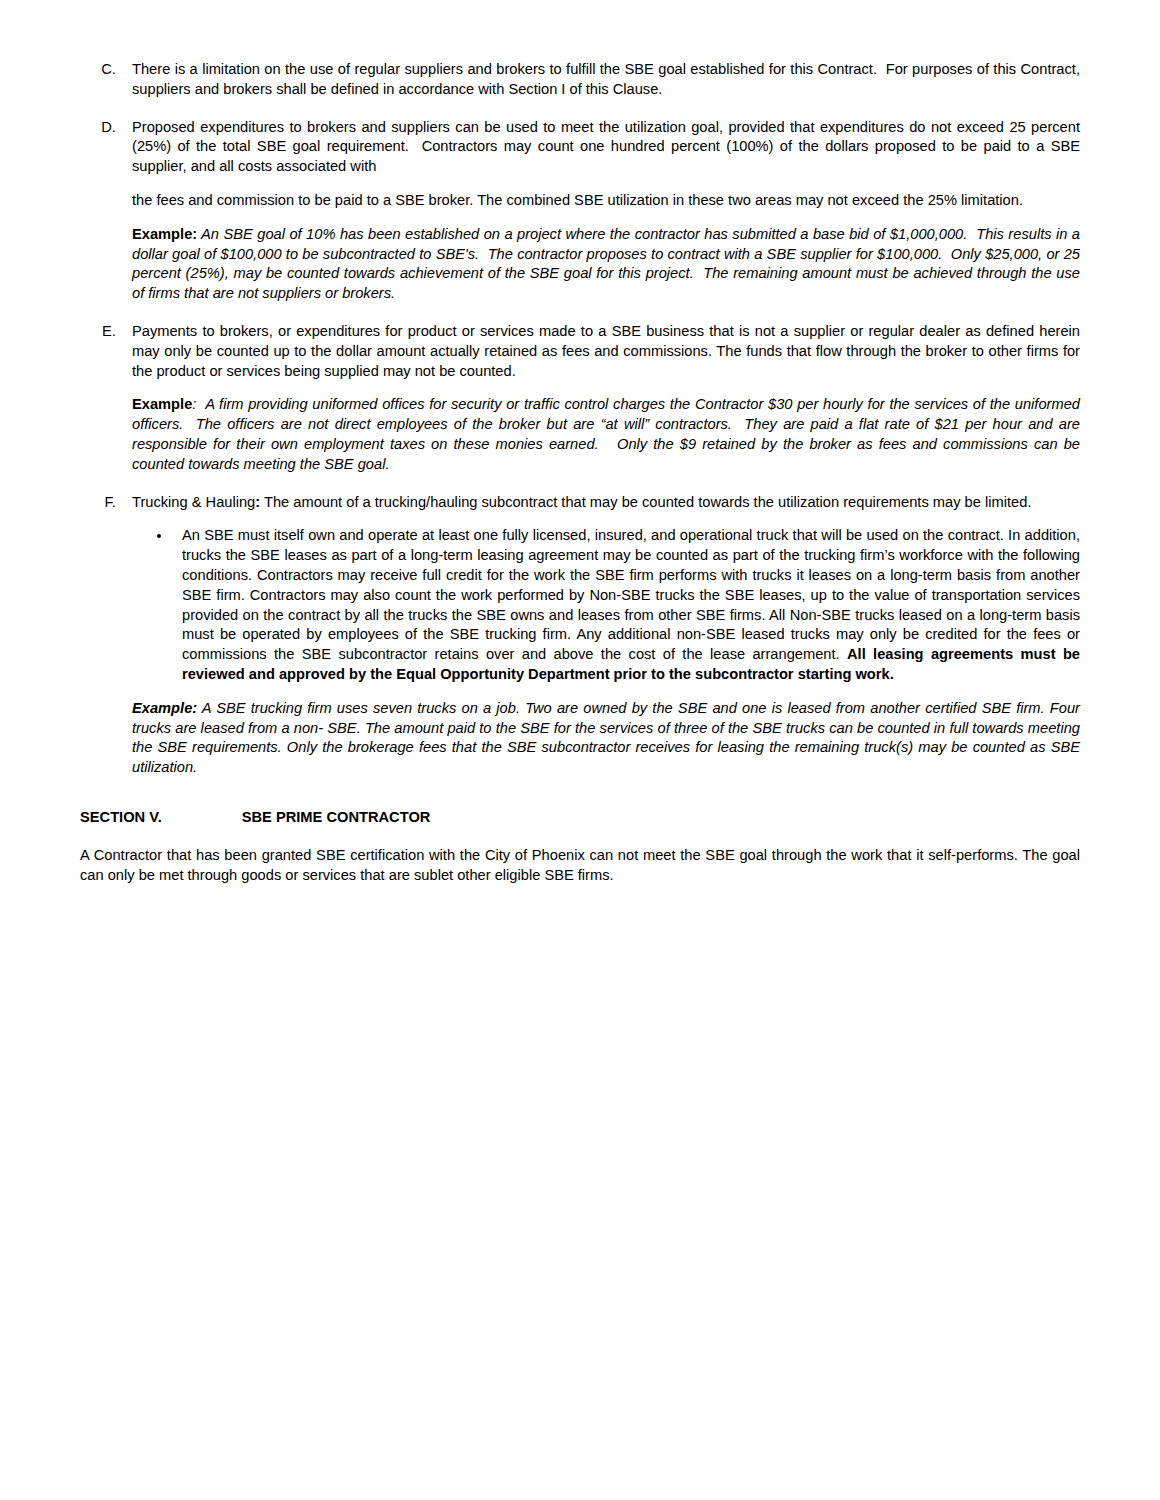There is a limitation on the use of regular suppliers and brokers to fulfill the SBE goal established for this Contract. For purposes of this Contract, suppliers and brokers shall be defined in accordance with Section I of this Clause.
Proposed expenditures to brokers and suppliers can be used to meet the utilization goal, provided that expenditures do not exceed 25 percent (25%) of the total SBE goal requirement. Contractors may count one hundred percent (100%) of the dollars proposed to be paid to a SBE supplier, and all costs associated with
the fees and commission to be paid to a SBE broker. The combined SBE utilization in these two areas may not exceed the 25% limitation.
Example: An SBE goal of 10% has been established on a project where the contractor has submitted a base bid of $1,000,000. This results in a dollar goal of $100,000 to be subcontracted to SBE's. The contractor proposes to contract with a SBE supplier for $100,000. Only $25,000, or 25 percent (25%), may be counted towards achievement of the SBE goal for this project. The remaining amount must be achieved through the use of firms that are not suppliers or brokers.
Payments to brokers, or expenditures for product or services made to a SBE business that is not a supplier or regular dealer as defined herein may only be counted up to the dollar amount actually retained as fees and commissions. The funds that flow through the broker to other firms for the product or services being supplied may not be counted.
Example: A firm providing uniformed offices for security or traffic control charges the Contractor $30 per hourly for the services of the uniformed officers. The officers are not direct employees of the broker but are “at will” contractors. They are paid a flat rate of $21 per hour and are responsible for their own employment taxes on these monies earned. Only the $9 retained by the broker as fees and commissions can be counted towards meeting the SBE goal.
Trucking & Hauling: The amount of a trucking/hauling subcontract that may be counted towards the utilization requirements may be limited.
An SBE must itself own and operate at least one fully licensed, insured, and operational truck that will be used on the contract. In addition, trucks the SBE leases as part of a long-term leasing agreement may be counted as part of the trucking firm’s workforce with the following conditions. Contractors may receive full credit for the work the SBE firm performs with trucks it leases on a long-term basis from another SBE firm. Contractors may also count the work performed by Non-SBE trucks the SBE leases, up to the value of transportation services provided on the contract by all the trucks the SBE owns and leases from other SBE firms. All Non-SBE trucks leased on a long-term basis must be operated by employees of the SBE trucking firm. Any additional non-SBE leased trucks may only be credited for the fees or commissions the SBE subcontractor retains over and above the cost of the lease arrangement. All leasing agreements must be reviewed and approved by the Equal Opportunity Department prior to the subcontractor starting work.
Example: A SBE trucking firm uses seven trucks on a job. Two are owned by the SBE and one is leased from another certified SBE firm. Four trucks are leased from a non- SBE. The amount paid to the SBE for the services of three of the SBE trucks can be counted in full towards meeting the SBE requirements. Only the brokerage fees that the SBE subcontractor receives for leasing the remaining truck(s) may be counted as SBE utilization.
SECTION V.SBE PRIME CONTRACTOR
A Contractor that has been granted SBE certification with the City of Phoenix can not meet the SBE goal through the work that it self-performs. The goal can only be met through goods or services that are sublet other eligible SBE firms.